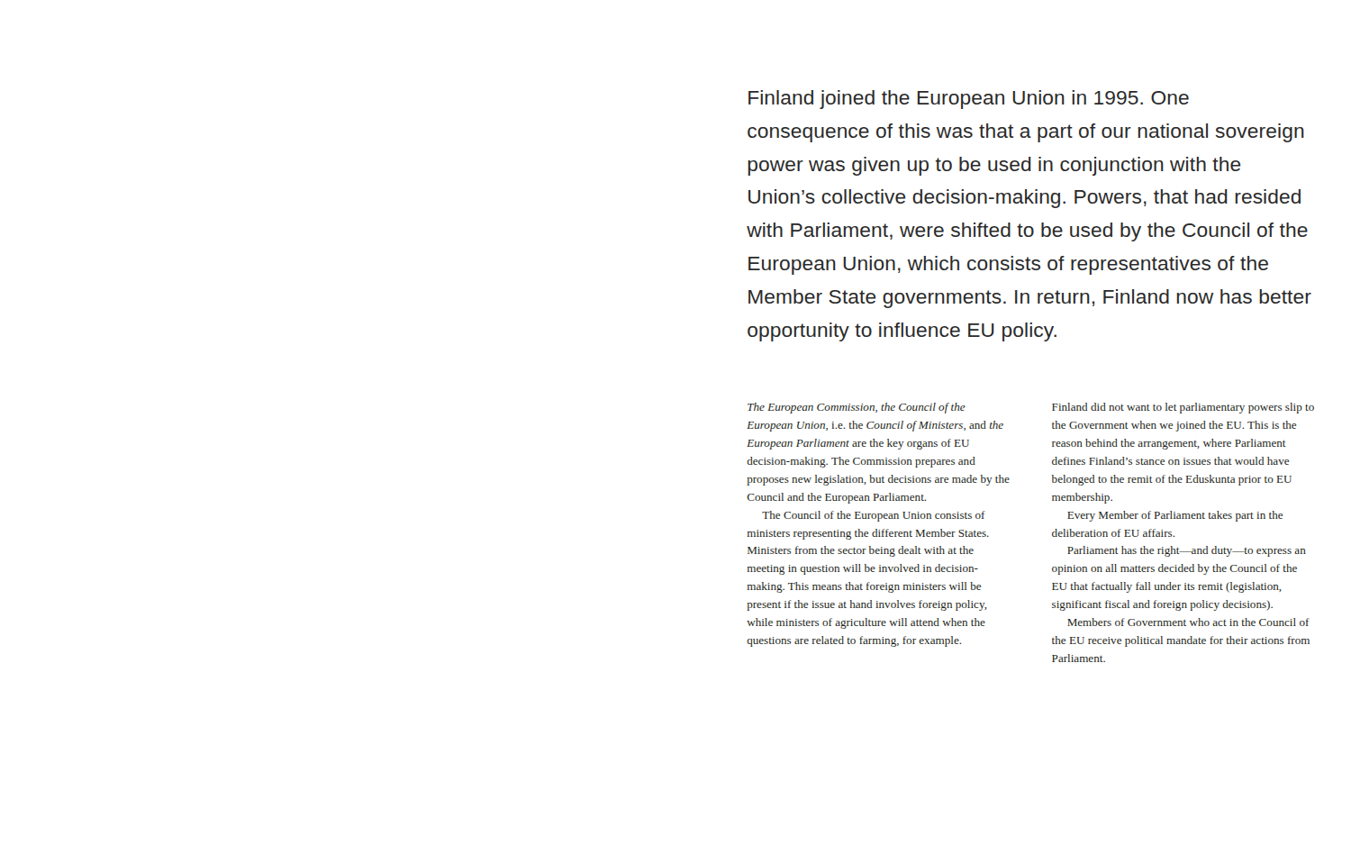Finland joined the European Union in 1995. One consequence of this was that a part of our national sovereign power was given up to be used in conjunction with the Union’s collective decision-making. Powers, that had resided with Parliament, were shifted to be used by the Council of the European Union, which consists of representatives of the Member State governments. In return, Finland now has better opportunity to influence EU policy.
The European Commission, the Council of the European Union, i.e. the Council of Ministers, and the European Parliament are the key organs of EU decision-making. The Commission prepares and proposes new legislation, but decisions are made by the Council and the European Parliament.
The Council of the European Union consists of ministers representing the different Member States. Ministers from the sector being dealt with at the meeting in question will be involved in decision-making. This means that foreign ministers will be present if the issue at hand involves foreign policy, while ministers of agriculture will attend when the questions are related to farming, for example.
Finland did not want to let parliamentary powers slip to the Government when we joined the EU. This is the reason behind the arrangement, where Parliament defines Finland’s stance on issues that would have belonged to the remit of the Eduskunta prior to EU membership.
Every Member of Parliament takes part in the deliberation of EU affairs.
Parliament has the right—and duty—to express an opinion on all matters decided by the Council of the EU that factually fall under its remit (legislation, significant fiscal and foreign policy decisions).
Members of Government who act in the Council of the EU receive political mandate for their actions from Parliament.